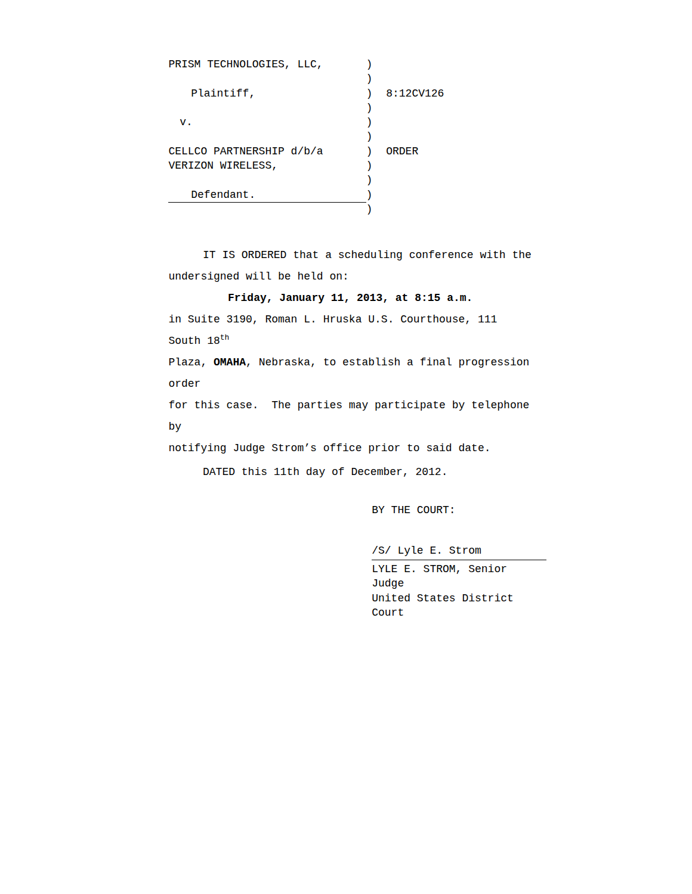| PRISM TECHNOLOGIES, LLC, | ) | |
| | ) | |
| Plaintiff, | ) | 8:12CV126 |
| | ) | |
| v. | ) | |
| | ) | |
| CELLCO PARTNERSHIP d/b/a | ) | ORDER |
| VERIZON WIRELESS, | ) | |
| | ) | |
| Defendant. | ) | |
| | ) | |
IT IS ORDERED that a scheduling conference with the
undersigned will be held on:
Friday, January 11, 2013, at 8:15 a.m.
in Suite 3190, Roman L. Hruska U.S. Courthouse, 111 South 18th
Plaza, OMAHA, Nebraska, to establish a final progression order
for this case. The parties may participate by telephone by
notifying Judge Strom’s office prior to said date.
DATED this 11th day of December, 2012.
BY THE COURT:
/S/ Lyle E. Strom
LYLE E. STROM, Senior Judge
United States District Court